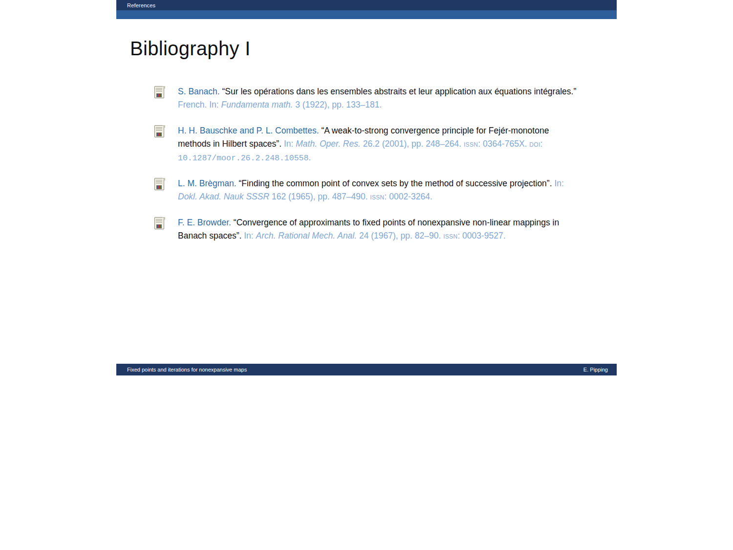References
Bibliography I
S. Banach. “Sur les opérations dans les ensembles abstraits et leur application aux équations intégrales.” French. In: Fundamenta math. 3 (1922), pp. 133–181.
H. H. Bauschke and P. L. Combettes. “A weak-to-strong convergence principle for Fejér-monotone methods in Hilbert spaces”. In: Math. Oper. Res. 26.2 (2001), pp. 248–264. issn: 0364-765X. doi: 10.1287/moor.26.2.248.10558.
L. M. Brègman. “Finding the common point of convex sets by the method of successive projection”. In: Dokl. Akad. Nauk SSSR 162 (1965), pp. 487–490. issn: 0002-3264.
F. E. Browder. “Convergence of approximants to fixed points of nonexpansive non-linear mappings in Banach spaces”. In: Arch. Rational Mech. Anal. 24 (1967), pp. 82–90. issn: 0003-9527.
Fixed points and iterations for nonexpansive maps E. Pipping